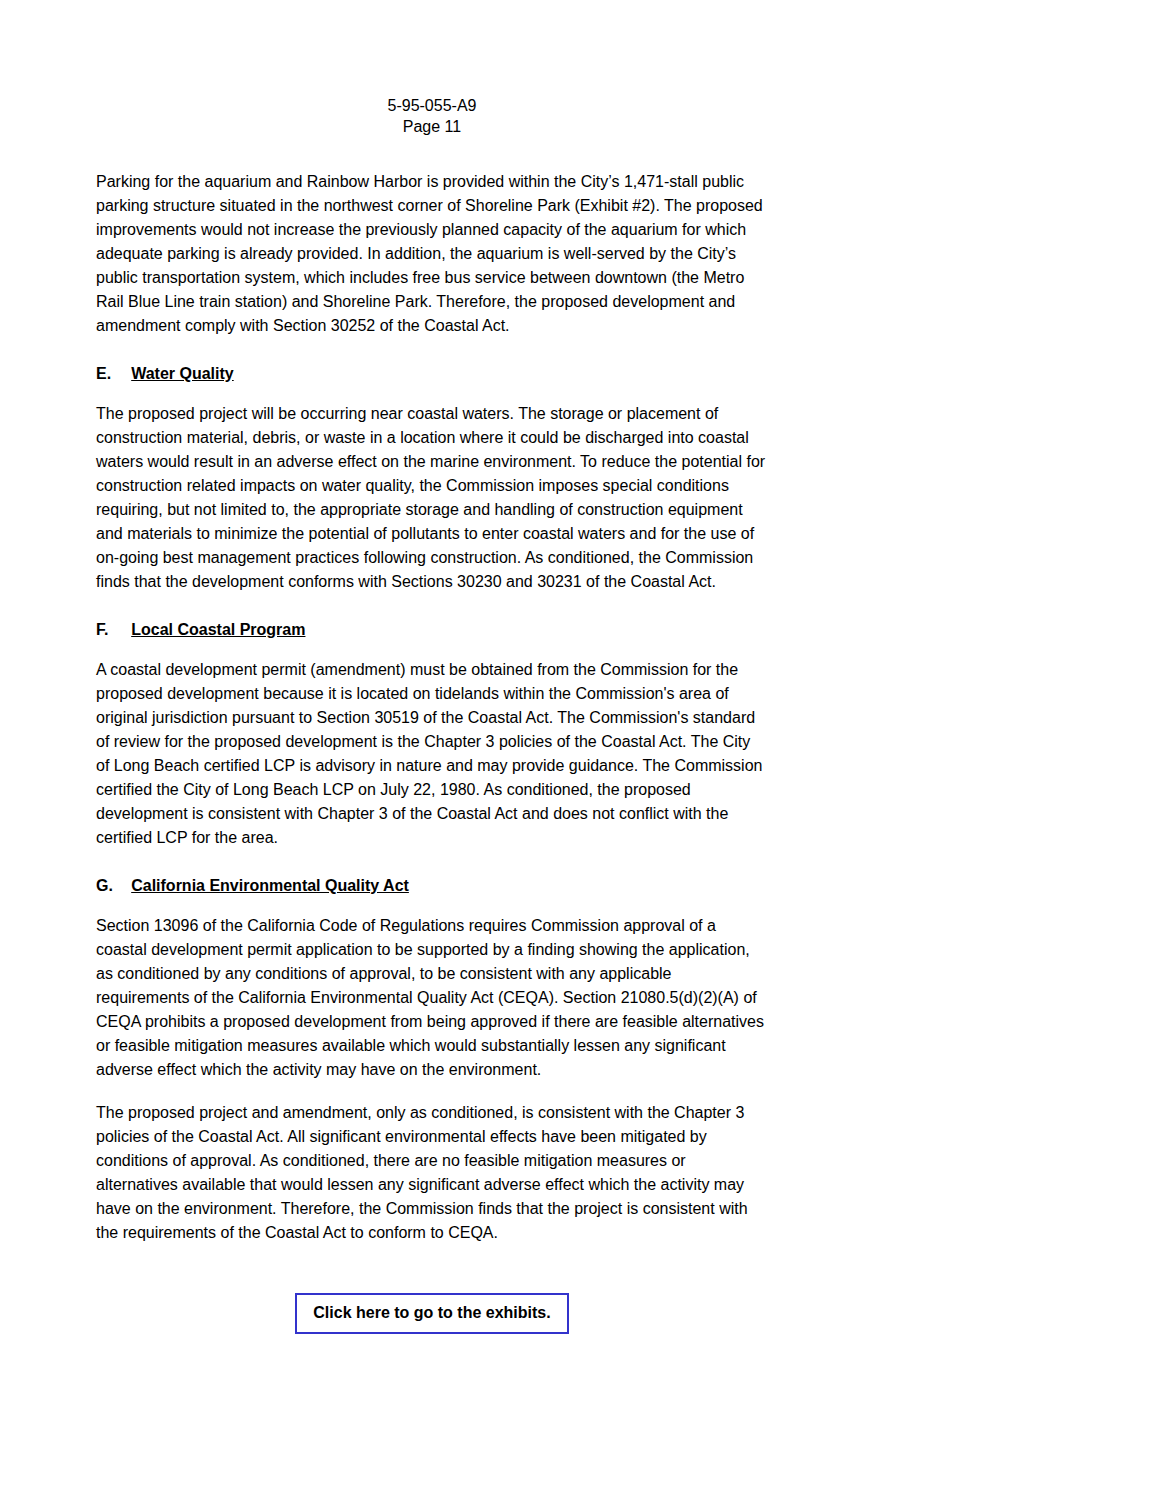5-95-055-A9
Page 11
Parking for the aquarium and Rainbow Harbor is provided within the City’s 1,471-stall public parking structure situated in the northwest corner of Shoreline Park (Exhibit #2). The proposed improvements would not increase the previously planned capacity of the aquarium for which adequate parking is already provided. In addition, the aquarium is well-served by the City’s public transportation system, which includes free bus service between downtown (the Metro Rail Blue Line train station) and Shoreline Park. Therefore, the proposed development and amendment comply with Section 30252 of the Coastal Act.
E. Water Quality
The proposed project will be occurring near coastal waters. The storage or placement of construction material, debris, or waste in a location where it could be discharged into coastal waters would result in an adverse effect on the marine environment. To reduce the potential for construction related impacts on water quality, the Commission imposes special conditions requiring, but not limited to, the appropriate storage and handling of construction equipment and materials to minimize the potential of pollutants to enter coastal waters and for the use of on-going best management practices following construction. As conditioned, the Commission finds that the development conforms with Sections 30230 and 30231 of the Coastal Act.
F. Local Coastal Program
A coastal development permit (amendment) must be obtained from the Commission for the proposed development because it is located on tidelands within the Commission's area of original jurisdiction pursuant to Section 30519 of the Coastal Act. The Commission's standard of review for the proposed development is the Chapter 3 policies of the Coastal Act. The City of Long Beach certified LCP is advisory in nature and may provide guidance. The Commission certified the City of Long Beach LCP on July 22, 1980. As conditioned, the proposed development is consistent with Chapter 3 of the Coastal Act and does not conflict with the certified LCP for the area.
G. California Environmental Quality Act
Section 13096 of the California Code of Regulations requires Commission approval of a coastal development permit application to be supported by a finding showing the application, as conditioned by any conditions of approval, to be consistent with any applicable requirements of the California Environmental Quality Act (CEQA). Section 21080.5(d)(2)(A) of CEQA prohibits a proposed development from being approved if there are feasible alternatives or feasible mitigation measures available which would substantially lessen any significant adverse effect which the activity may have on the environment.
The proposed project and amendment, only as conditioned, is consistent with the Chapter 3 policies of the Coastal Act. All significant environmental effects have been mitigated by conditions of approval. As conditioned, there are no feasible mitigation measures or alternatives available that would lessen any significant adverse effect which the activity may have on the environment. Therefore, the Commission finds that the project is consistent with the requirements of the Coastal Act to conform to CEQA.
Click here to go to the exhibits.